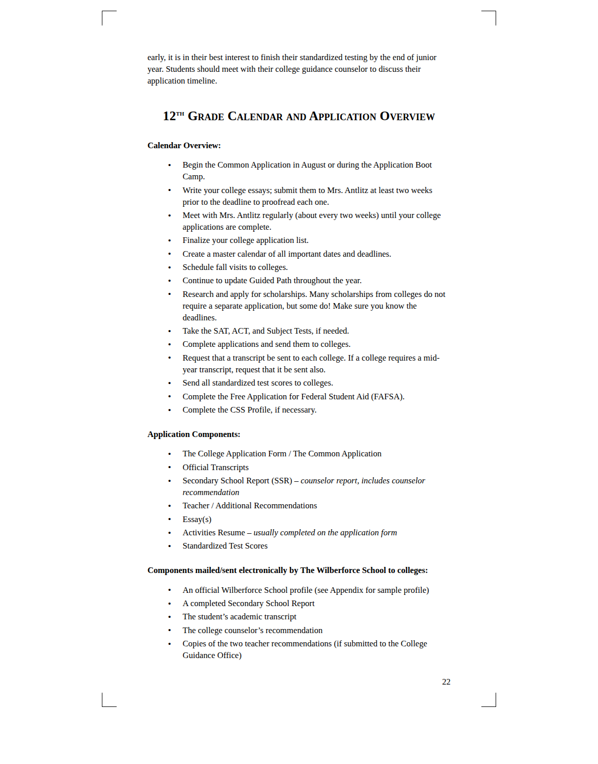early, it is in their best interest to finish their standardized testing by the end of junior year. Students should meet with their college guidance counselor to discuss their application timeline.
12th Grade Calendar and Application Overview
Calendar Overview:
Begin the Common Application in August or during the Application Boot Camp.
Write your college essays; submit them to Mrs. Antlitz at least two weeks prior to the deadline to proofread each one.
Meet with Mrs. Antlitz regularly (about every two weeks) until your college applications are complete.
Finalize your college application list.
Create a master calendar of all important dates and deadlines.
Schedule fall visits to colleges.
Continue to update Guided Path throughout the year.
Research and apply for scholarships. Many scholarships from colleges do not require a separate application, but some do! Make sure you know the deadlines.
Take the SAT, ACT, and Subject Tests, if needed.
Complete applications and send them to colleges.
Request that a transcript be sent to each college. If a college requires a mid-year transcript, request that it be sent also.
Send all standardized test scores to colleges.
Complete the Free Application for Federal Student Aid (FAFSA).
Complete the CSS Profile, if necessary.
Application Components:
The College Application Form / The Common Application
Official Transcripts
Secondary School Report (SSR) – counselor report, includes counselor recommendation
Teacher / Additional Recommendations
Essay(s)
Activities Resume – usually completed on the application form
Standardized Test Scores
Components mailed/sent electronically by The Wilberforce School to colleges:
An official Wilberforce School profile (see Appendix for sample profile)
A completed Secondary School Report
The student’s academic transcript
The college counselor’s recommendation
Copies of the two teacher recommendations (if submitted to the College Guidance Office)
22